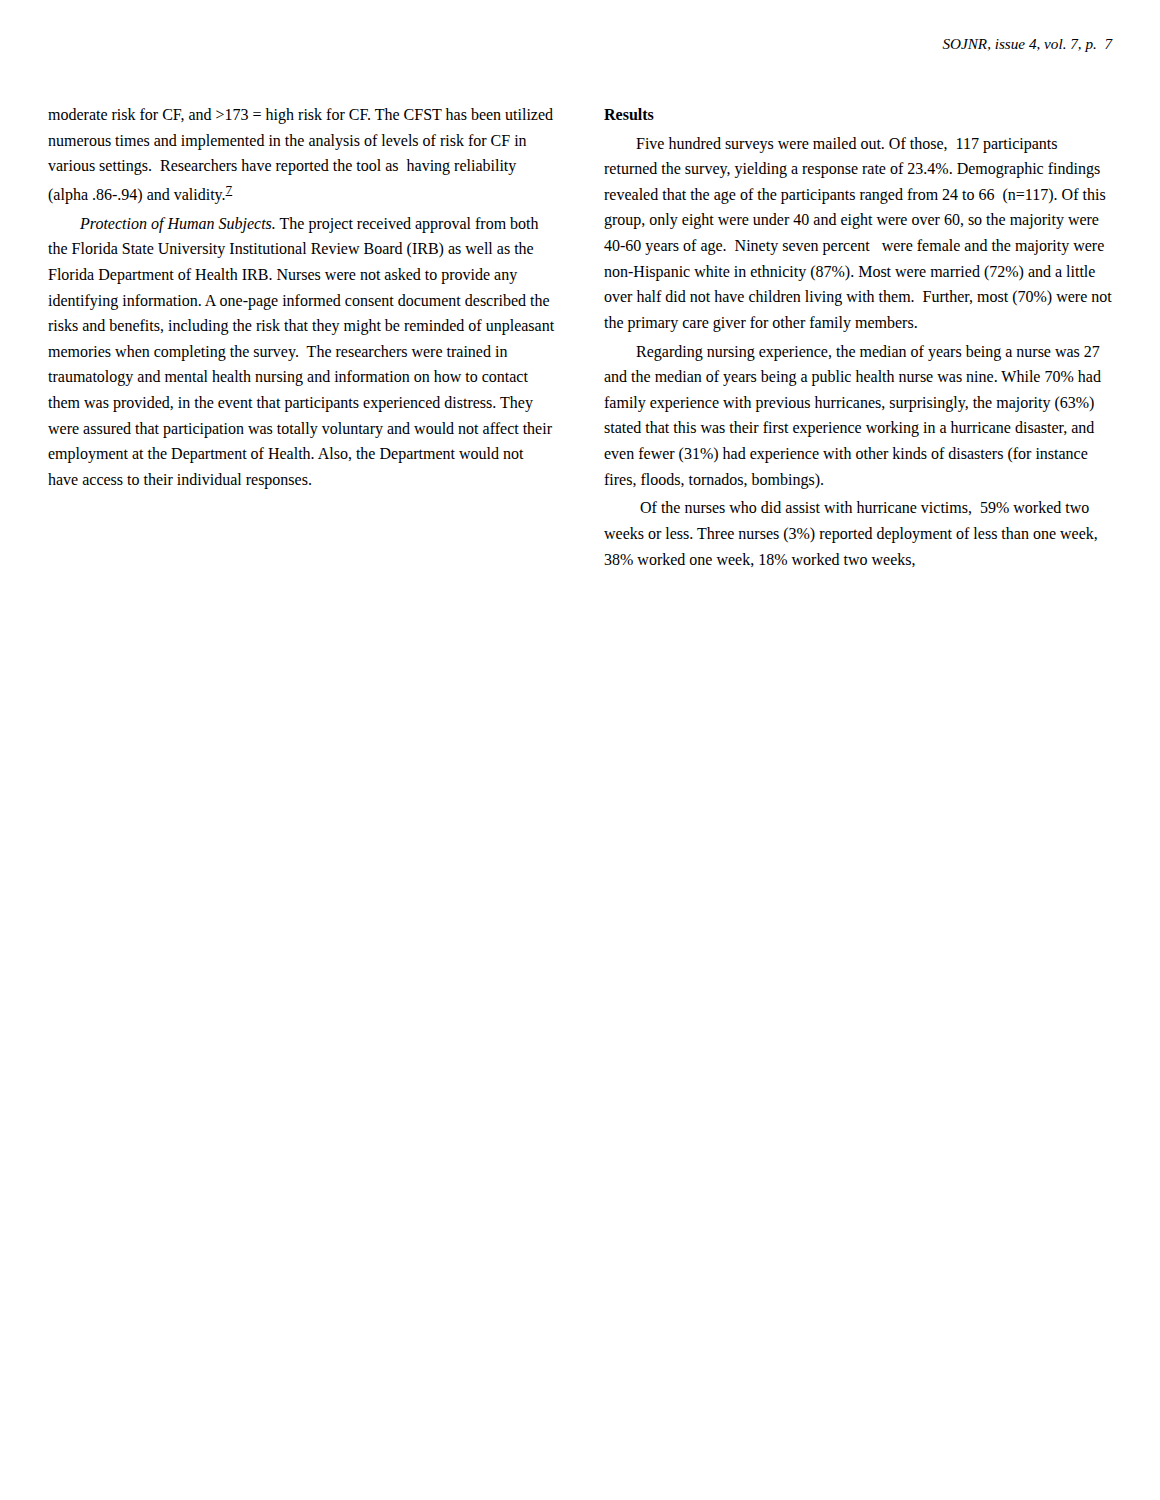SOJNR, issue 4, vol. 7, p. 7
moderate risk for CF, and >173 = high risk for CF. The CFST has been utilized numerous times and implemented in the analysis of levels of risk for CF in various settings. Researchers have reported the tool as having reliability (alpha .86-.94) and validity.7
Protection of Human Subjects. The project received approval from both the Florida State University Institutional Review Board (IRB) as well as the Florida Department of Health IRB. Nurses were not asked to provide any identifying information. A one-page informed consent document described the risks and benefits, including the risk that they might be reminded of unpleasant memories when completing the survey. The researchers were trained in traumatology and mental health nursing and information on how to contact them was provided, in the event that participants experienced distress. They were assured that participation was totally voluntary and would not affect their employment at the Department of Health. Also, the Department would not have access to their individual responses.
Results
Five hundred surveys were mailed out. Of those, 117 participants returned the survey, yielding a response rate of 23.4%. Demographic findings revealed that the age of the participants ranged from 24 to 66 (n=117). Of this group, only eight were under 40 and eight were over 60, so the majority were 40-60 years of age. Ninety seven percent were female and the majority were non-Hispanic white in ethnicity (87%). Most were married (72%) and a little over half did not have children living with them. Further, most (70%) were not the primary care giver for other family members.
Regarding nursing experience, the median of years being a nurse was 27 and the median of years being a public health nurse was nine. While 70% had family experience with previous hurricanes, surprisingly, the majority (63%) stated that this was their first experience working in a hurricane disaster, and even fewer (31%) had experience with other kinds of disasters (for instance fires, floods, tornados, bombings).
Of the nurses who did assist with hurricane victims, 59% worked two weeks or less. Three nurses (3%) reported deployment of less than one week, 38% worked one week, 18% worked two weeks,